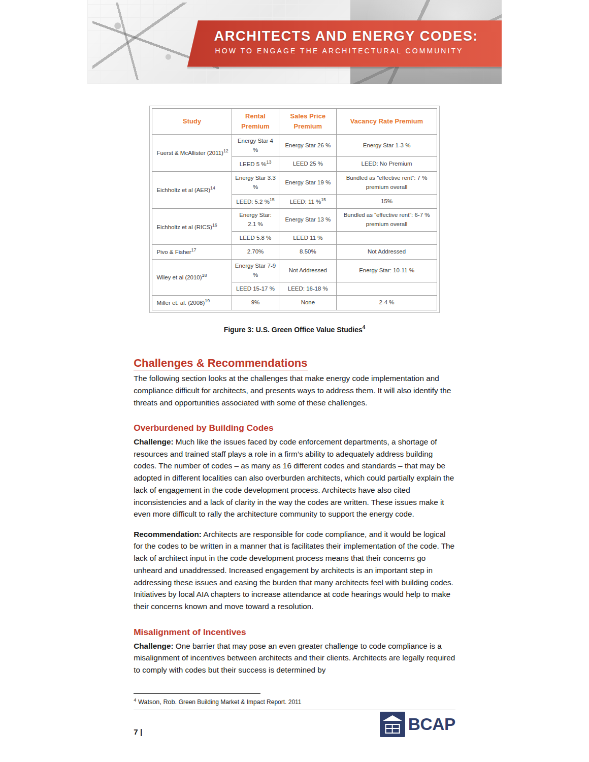Architects and Energy Codes:
How to Engage the Architectural Community
| Study | Rental Premium | Sales Price Premium | Vacancy Rate Premium |
| --- | --- | --- | --- |
| Fuerst & McAllister (2011) 12 | Energy Star 4 % | Energy Star 26 % | Energy Star 1-3 % |
| LEED 5 % 13 | LEED 25 % | LEED: No Premium |
| Eichholtz et al (AER) 14 | Energy Star 3.3 % | Energy Star 19 % | Bundled as “effective rent”: 7 % premium overall |
| LEED: 5.2 % 15 | LEED: 11 % 15 | 15% |
| Eichholtz et al (RICS) 16 | Energy Star: 2.1 % | Energy Star 13 % | Bundled as “effective rent”: 6-7 % premium overall |
| LEED 5.8 % | LEED 11 % | |
| Pivo & Fisher 17 | 2.70% | 8.50% | Not Addressed |
| Wiley et al (2010) 18 | Energy Star 7-9 % | Not Addressed | Energy Star: 10-11 % |
| LEED 15-17 % | LEED: 16-18 % | |
| Miller et. al. (2008) 19 | 9% | None | 2-4 % |
Figure 3: U.S. Green Office Value Studies4
Challenges & Recommendations
The following section looks at the challenges that make energy code implementation and compliance difficult for architects, and presents ways to address them. It will also identify the threats and opportunities associated with some of these challenges.
Overburdened by Building Codes
Challenge: Much like the issues faced by code enforcement departments, a shortage of resources and trained staff plays a role in a firm’s ability to adequately address building codes. The number of codes – as many as 16 different codes and standards – that may be adopted in different localities can also overburden architects, which could partially explain the lack of engagement in the code development process. Architects have also cited inconsistencies and a lack of clarity in the way the codes are written. These issues make it even more difficult to rally the architecture community to support the energy code.
Recommendation: Architects are responsible for code compliance, and it would be logical for the codes to be written in a manner that is facilitates their implementation of the code. The lack of architect input in the code development process means that their concerns go unheard and unaddressed. Increased engagement by architects is an important step in addressing these issues and easing the burden that many architects feel with building codes. Initiatives by local AIA chapters to increase attendance at code hearings would help to make their concerns known and move toward a resolution.
Misalignment of Incentives
Challenge: One barrier that may pose an even greater challenge to code compliance is a misalignment of incentives between architects and their clients. Architects are legally required to comply with codes but their success is determined by
4 Watson, Rob. Green Building Market & Impact Report. 2011
7 |
BCAP